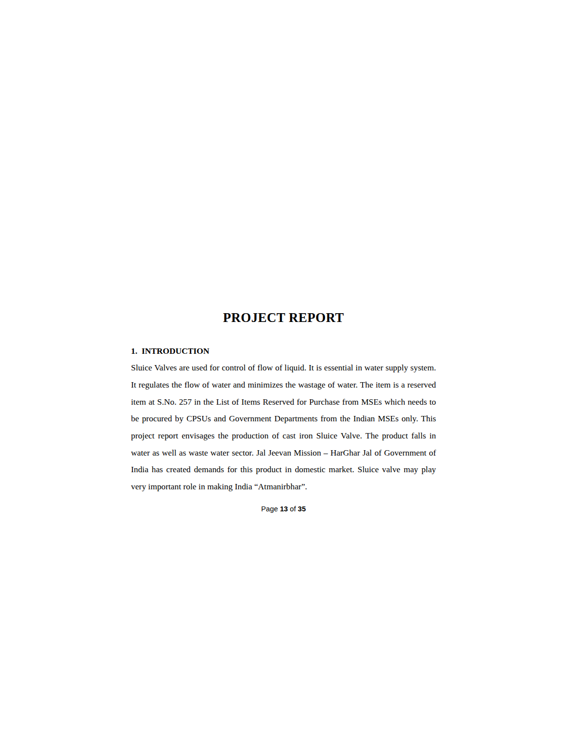PROJECT REPORT
1. INTRODUCTION
Sluice Valves are used for control of flow of liquid. It is essential in water supply system. It regulates the flow of water and minimizes the wastage of water. The item is a reserved item at S.No. 257 in the List of Items Reserved for Purchase from MSEs which needs to be procured by CPSUs and Government Departments from the Indian MSEs only. This project report envisages the production of cast iron Sluice Valve. The product falls in water as well as waste water sector. Jal Jeevan Mission – HarGhar Jal of Government of India has created demands for this product in domestic market. Sluice valve may play very important role in making India “Atmanirbhar”.
Page 13 of 35